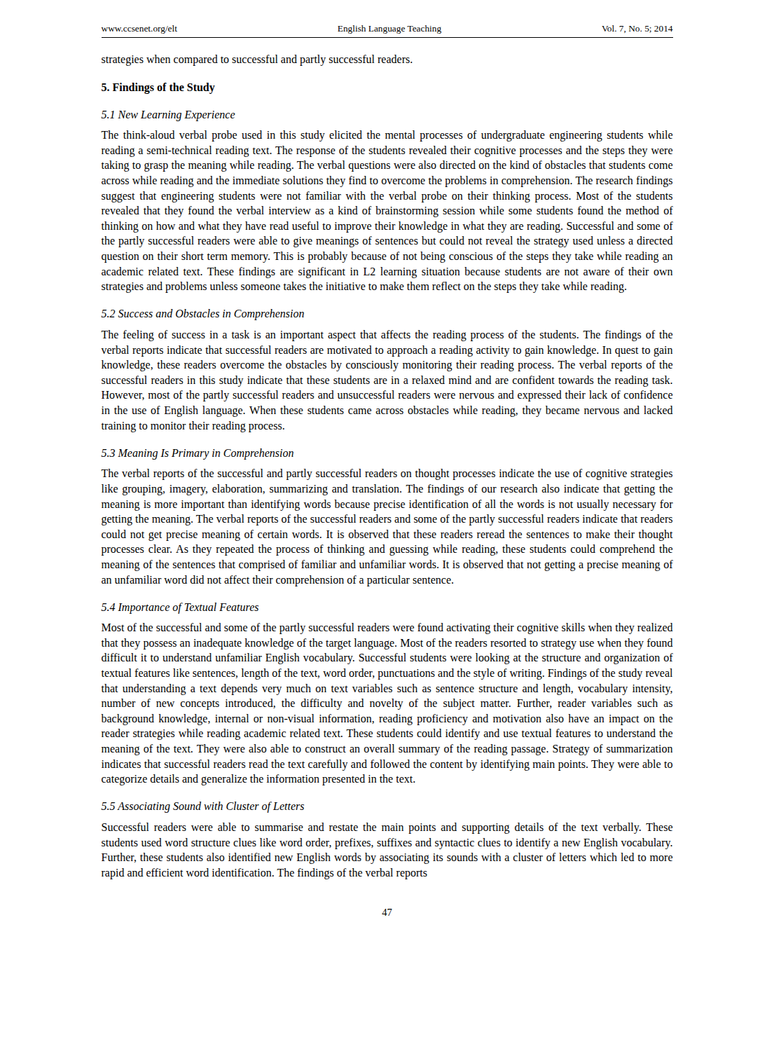www.ccsenet.org/elt English Language Teaching Vol. 7, No. 5; 2014
strategies when compared to successful and partly successful readers.
5. Findings of the Study
5.1 New Learning Experience
The think-aloud verbal probe used in this study elicited the mental processes of undergraduate engineering students while reading a semi-technical reading text. The response of the students revealed their cognitive processes and the steps they were taking to grasp the meaning while reading. The verbal questions were also directed on the kind of obstacles that students come across while reading and the immediate solutions they find to overcome the problems in comprehension. The research findings suggest that engineering students were not familiar with the verbal probe on their thinking process. Most of the students revealed that they found the verbal interview as a kind of brainstorming session while some students found the method of thinking on how and what they have read useful to improve their knowledge in what they are reading. Successful and some of the partly successful readers were able to give meanings of sentences but could not reveal the strategy used unless a directed question on their short term memory. This is probably because of not being conscious of the steps they take while reading an academic related text. These findings are significant in L2 learning situation because students are not aware of their own strategies and problems unless someone takes the initiative to make them reflect on the steps they take while reading.
5.2 Success and Obstacles in Comprehension
The feeling of success in a task is an important aspect that affects the reading process of the students. The findings of the verbal reports indicate that successful readers are motivated to approach a reading activity to gain knowledge. In quest to gain knowledge, these readers overcome the obstacles by consciously monitoring their reading process. The verbal reports of the successful readers in this study indicate that these students are in a relaxed mind and are confident towards the reading task. However, most of the partly successful readers and unsuccessful readers were nervous and expressed their lack of confidence in the use of English language. When these students came across obstacles while reading, they became nervous and lacked training to monitor their reading process.
5.3 Meaning Is Primary in Comprehension
The verbal reports of the successful and partly successful readers on thought processes indicate the use of cognitive strategies like grouping, imagery, elaboration, summarizing and translation. The findings of our research also indicate that getting the meaning is more important than identifying words because precise identification of all the words is not usually necessary for getting the meaning. The verbal reports of the successful readers and some of the partly successful readers indicate that readers could not get precise meaning of certain words. It is observed that these readers reread the sentences to make their thought processes clear. As they repeated the process of thinking and guessing while reading, these students could comprehend the meaning of the sentences that comprised of familiar and unfamiliar words. It is observed that not getting a precise meaning of an unfamiliar word did not affect their comprehension of a particular sentence.
5.4 Importance of Textual Features
Most of the successful and some of the partly successful readers were found activating their cognitive skills when they realized that they possess an inadequate knowledge of the target language. Most of the readers resorted to strategy use when they found difficult it to understand unfamiliar English vocabulary. Successful students were looking at the structure and organization of textual features like sentences, length of the text, word order, punctuations and the style of writing. Findings of the study reveal that understanding a text depends very much on text variables such as sentence structure and length, vocabulary intensity, number of new concepts introduced, the difficulty and novelty of the subject matter. Further, reader variables such as background knowledge, internal or non-visual information, reading proficiency and motivation also have an impact on the reader strategies while reading academic related text. These students could identify and use textual features to understand the meaning of the text. They were also able to construct an overall summary of the reading passage. Strategy of summarization indicates that successful readers read the text carefully and followed the content by identifying main points. They were able to categorize details and generalize the information presented in the text.
5.5 Associating Sound with Cluster of Letters
Successful readers were able to summarise and restate the main points and supporting details of the text verbally. These students used word structure clues like word order, prefixes, suffixes and syntactic clues to identify a new English vocabulary. Further, these students also identified new English words by associating its sounds with a cluster of letters which led to more rapid and efficient word identification. The findings of the verbal reports
47